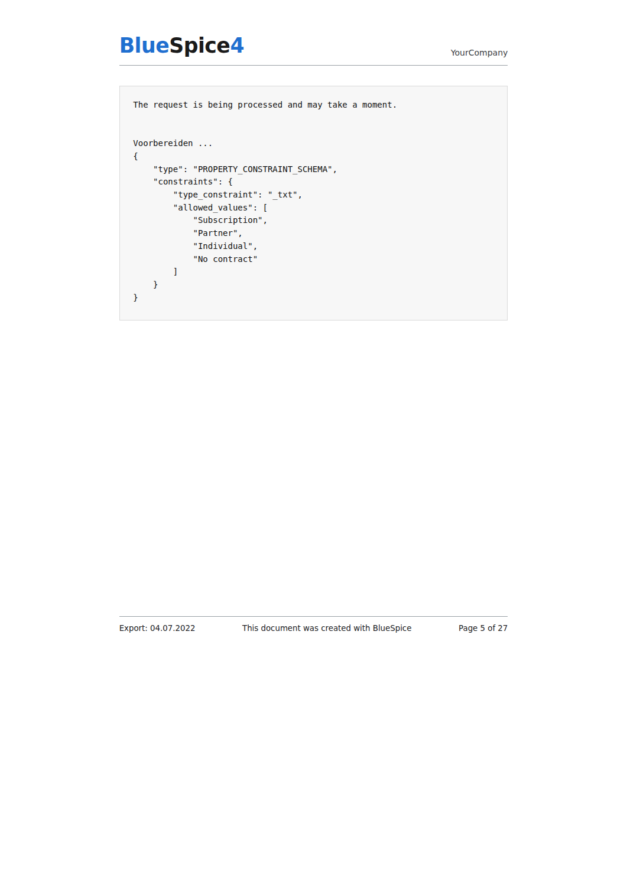Blue Spice 4
YourCompany
The request is being processed and may take a moment.


Voorbereiden ...
{
    "type": "PROPERTY_CONSTRAINT_SCHEMA",
    "constraints": {
        "type_constraint": "_txt",
        "allowed_values": [
            "Subscription",
            "Partner",
            "Individual",
            "No contract"
        ]
    }
}
Export: 04.07.2022
This document was created with BlueSpice
Page 5 of 27